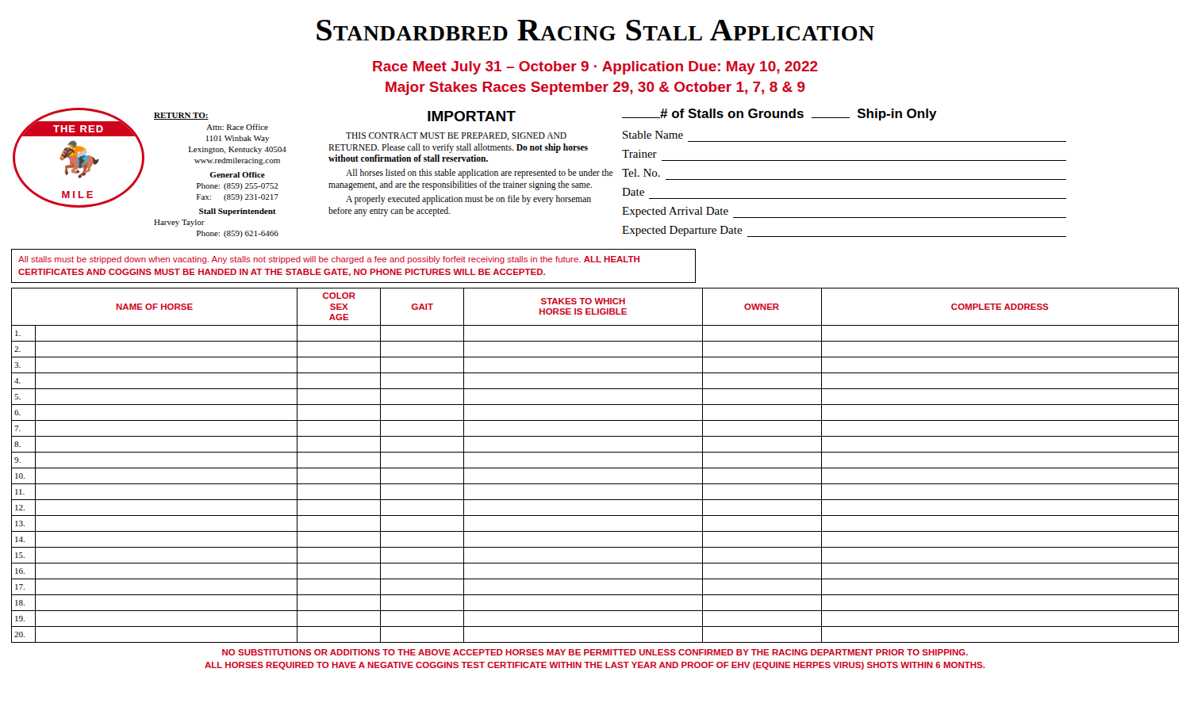Standardbred Racing Stall Application
Race Meet July 31 – October 9 · Application Due: May 10, 2022
Major Stakes Races September 29, 30 & October 1, 7, 8 & 9
THE RED
🏇
MILE
RETURN TO:
Attn: Race Office
1101 Winbak Way
Lexington, Kentucky 40504
www.redmileracing.com
General Office
| Phone: | (859) 255-0752 |
| Fax: | (859) 231-0217 |
Stall Superintendent
Harvey Taylor
| Phone: | (859) 621-6466 |
IMPORTANT
THIS CONTRACT MUST BE PREPARED, SIGNED AND RETURNED. Please call to verify stall allotments. Do not ship horses without confirmation of stall reservation.
All horses listed on this stable application are represented to be under the management, and are the responsibilities of the trainer signing the same.
A properly executed application must be on file by every horseman before any entry can be accepted.
# of Stalls on Grounds Ship-in Only
Stable Name
Trainer
Tel. No.
Date
Expected Arrival Date
Expected Departure Date
All stalls must be stripped down when vacating. Any stalls not stripped will be charged a fee and possibly forfeit receiving stalls in the future. ALL HEALTH CERTIFICATES AND COGGINS MUST BE HANDED IN AT THE STABLE GATE, NO PHONE PICTURES WILL BE ACCEPTED.
| NAME OF HORSE | COLOR SEX AGE | GAIT | STAKES TO WHICH HORSE IS ELIGIBLE | OWNER | COMPLETE ADDRESS |
| --- | --- | --- | --- | --- | --- |
| 1. | | | | | | |
| 2. | | | | | | |
| 3. | | | | | | |
| 4. | | | | | | |
| 5. | | | | | | |
| 6. | | | | | | |
| 7. | | | | | | |
| 8. | | | | | | |
| 9. | | | | | | |
| 10. | | | | | | |
| 11. | | | | | | |
| 12. | | | | | | |
| 13. | | | | | | |
| 14. | | | | | | |
| 15. | | | | | | |
| 16. | | | | | | |
| 17. | | | | | | |
| 18. | | | | | | |
| 19. | | | | | | |
| 20. | | | | | | |
NO SUBSTITUTIONS OR ADDITIONS TO THE ABOVE ACCEPTED HORSES MAY BE PERMITTED UNLESS CONFIRMED BY THE RACING DEPARTMENT PRIOR TO SHIPPING.
ALL HORSES REQUIRED TO HAVE A NEGATIVE COGGINS TEST CERTIFICATE WITHIN THE LAST YEAR AND PROOF OF EHV (EQUINE HERPES VIRUS) SHOTS WITHIN 6 MONTHS.